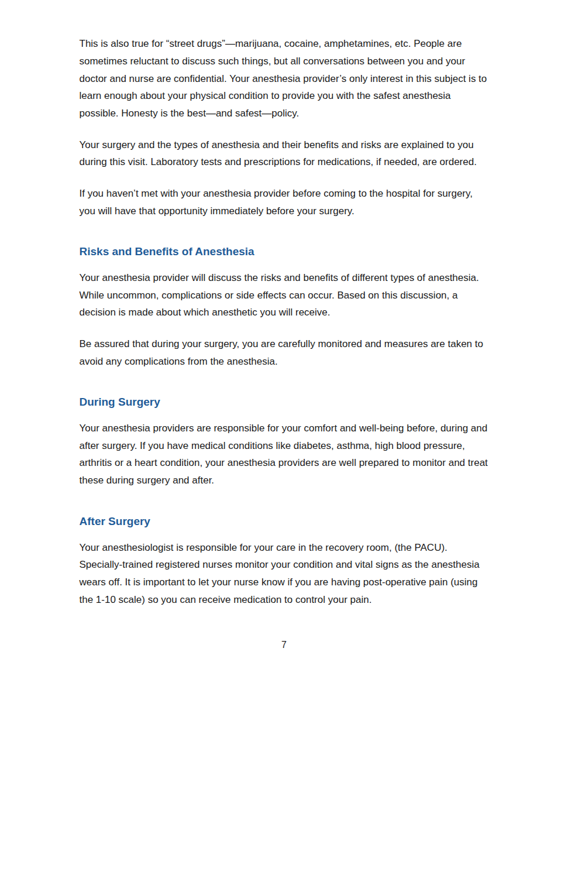This is also true for “street drugs”—marijuana, cocaine, amphetamines, etc. People are sometimes reluctant to discuss such things, but all conversations between you and your doctor and nurse are confidential. Your anesthesia provider’s only interest in this subject is to learn enough about your physical condition to provide you with the safest anesthesia possible. Honesty is the best—and safest—policy.
Your surgery and the types of anesthesia and their benefits and risks are explained to you during this visit. Laboratory tests and prescriptions for medications, if needed, are ordered.
If you haven’t met with your anesthesia provider before coming to the hospital for surgery, you will have that opportunity immediately before your surgery.
Risks and Benefits of Anesthesia
Your anesthesia provider will discuss the risks and benefits of different types of anesthesia. While uncommon, complications or side effects can occur. Based on this discussion, a decision is made about which anesthetic you will receive.
Be assured that during your surgery, you are carefully monitored and measures are taken to avoid any complications from the anesthesia.
During Surgery
Your anesthesia providers are responsible for your comfort and well-being before, during and after surgery. If you have medical conditions like diabetes, asthma, high blood pressure, arthritis or a heart condition, your anesthesia providers are well prepared to monitor and treat these during surgery and after.
After Surgery
Your anesthesiologist is responsible for your care in the recovery room, (the PACU). Specially-trained registered nurses monitor your condition and vital signs as the anesthesia wears off. It is important to let your nurse know if you are having post-operative pain (using the 1-10 scale) so you can receive medication to control your pain.
7